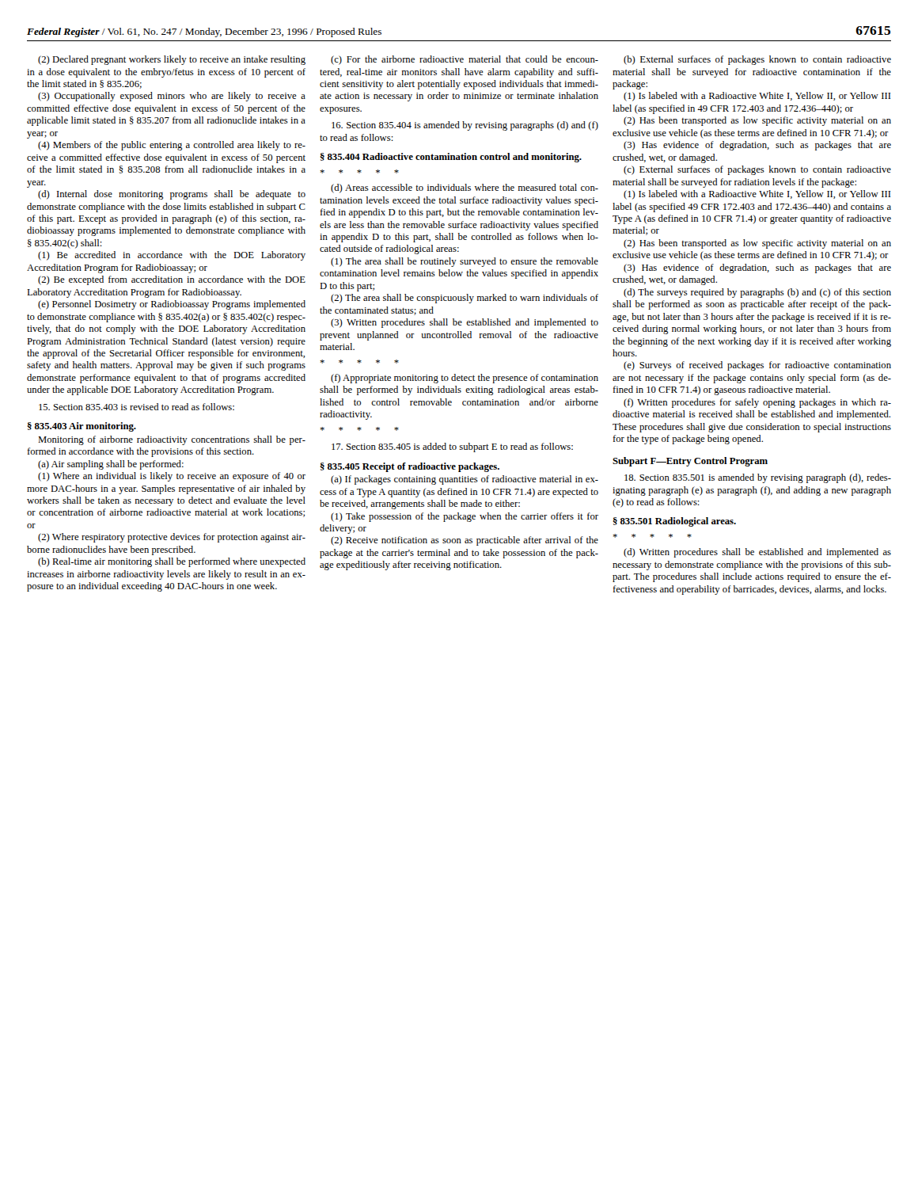Federal Register / Vol. 61, No. 247 / Monday, December 23, 1996 / Proposed Rules
67615
(2) Declared pregnant workers likely to receive an intake resulting in a dose equivalent to the embryo/fetus in excess of 10 percent of the limit stated in § 835.206;
(3) Occupationally exposed minors who are likely to receive a committed effective dose equivalent in excess of 50 percent of the applicable limit stated in § 835.207 from all radionuclide intakes in a year; or
(4) Members of the public entering a controlled area likely to receive a committed effective dose equivalent in excess of 50 percent of the limit stated in § 835.208 from all radionuclide intakes in a year.
(d) Internal dose monitoring programs shall be adequate to demonstrate compliance with the dose limits established in subpart C of this part. Except as provided in paragraph (e) of this section, radiobioassay programs implemented to demonstrate compliance with § 835.402(c) shall:
(1) Be accredited in accordance with the DOE Laboratory Accreditation Program for Radiobioassay; or
(2) Be excepted from accreditation in accordance with the DOE Laboratory Accreditation Program for Radiobioassay.
(e) Personnel Dosimetry or Radiobioassay Programs implemented to demonstrate compliance with § 835.402(a) or § 835.402(c) respectively, that do not comply with the DOE Laboratory Accreditation Program Administration Technical Standard (latest version) require the approval of the Secretarial Officer responsible for environment, safety and health matters. Approval may be given if such programs demonstrate performance equivalent to that of programs accredited under the applicable DOE Laboratory Accreditation Program.
15. Section 835.403 is revised to read as follows:
§ 835.403 Air monitoring.
Monitoring of airborne radioactivity concentrations shall be performed in accordance with the provisions of this section.
(a) Air sampling shall be performed:
(1) Where an individual is likely to receive an exposure of 40 or more DAC-hours in a year. Samples representative of air inhaled by workers shall be taken as necessary to detect and evaluate the level or concentration of airborne radioactive material at work locations; or
(2) Where respiratory protective devices for protection against airborne radionuclides have been prescribed.
(b) Real-time air monitoring shall be performed where unexpected increases in airborne radioactivity levels are likely to result in an exposure to an individual exceeding 40 DAC-hours in one week.
(c) For the airborne radioactive material that could be encountered, real-time air monitors shall have alarm capability and sufficient sensitivity to alert potentially exposed individuals that immediate action is necessary in order to minimize or terminate inhalation exposures.
16. Section 835.404 is amended by revising paragraphs (d) and (f) to read as follows:
§ 835.404 Radioactive contamination control and monitoring.
* * * * *
(d) Areas accessible to individuals where the measured total contamination levels exceed the total surface radioactivity values specified in appendix D to this part, but the removable contamination levels are less than the removable surface radioactivity values specified in appendix D to this part, shall be controlled as follows when located outside of radiological areas:
(1) The area shall be routinely surveyed to ensure the removable contamination level remains below the values specified in appendix D to this part;
(2) The area shall be conspicuously marked to warn individuals of the contaminated status; and
(3) Written procedures shall be established and implemented to prevent unplanned or uncontrolled removal of the radioactive material.
* * * * *
(f) Appropriate monitoring to detect the presence of contamination shall be performed by individuals exiting radiological areas established to control removable contamination and/or airborne radioactivity.
* * * * *
17. Section 835.405 is added to subpart E to read as follows:
§ 835.405 Receipt of radioactive packages.
(a) If packages containing quantities of radioactive material in excess of a Type A quantity (as defined in 10 CFR 71.4) are expected to be received, arrangements shall be made to either:
(1) Take possession of the package when the carrier offers it for delivery; or
(2) Receive notification as soon as practicable after arrival of the package at the carrier's terminal and to take possession of the package expeditiously after receiving notification.
(b) External surfaces of packages known to contain radioactive material shall be surveyed for radioactive contamination if the package:
(1) Is labeled with a Radioactive White I, Yellow II, or Yellow III label (as specified in 49 CFR 172.403 and 172.436–440); or
(2) Has been transported as low specific activity material on an exclusive use vehicle (as these terms are defined in 10 CFR 71.4); or
(3) Has evidence of degradation, such as packages that are crushed, wet, or damaged.
(c) External surfaces of packages known to contain radioactive material shall be surveyed for radiation levels if the package:
(1) Is labeled with a Radioactive White I, Yellow II, or Yellow III label (as specified 49 CFR 172.403 and 172.436–440) and contains a Type A (as defined in 10 CFR 71.4) or greater quantity of radioactive material; or
(2) Has been transported as low specific activity material on an exclusive use vehicle (as these terms are defined in 10 CFR 71.4); or
(3) Has evidence of degradation, such as packages that are crushed, wet, or damaged.
(d) The surveys required by paragraphs (b) and (c) of this section shall be performed as soon as practicable after receipt of the package, but not later than 3 hours after the package is received if it is received during normal working hours, or not later than 3 hours from the beginning of the next working day if it is received after working hours.
(e) Surveys of received packages for radioactive contamination are not necessary if the package contains only special form (as defined in 10 CFR 71.4) or gaseous radioactive material.
(f) Written procedures for safely opening packages in which radioactive material is received shall be established and implemented. These procedures shall give due consideration to special instructions for the type of package being opened.
Subpart F—Entry Control Program
18. Section 835.501 is amended by revising paragraph (d), redesignating paragraph (e) as paragraph (f), and adding a new paragraph (e) to read as follows:
§ 835.501 Radiological areas.
* * * * *
(d) Written procedures shall be established and implemented as necessary to demonstrate compliance with the provisions of this subpart. The procedures shall include actions required to ensure the effectiveness and operability of barricades, devices, alarms, and locks.